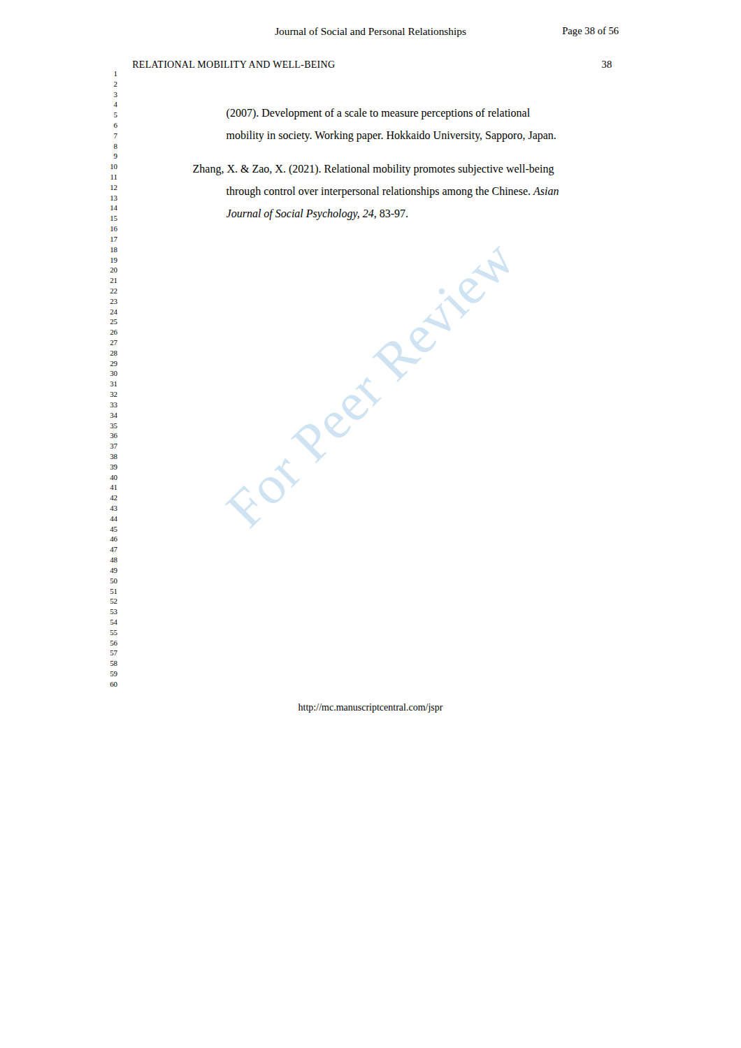Journal of Social and Personal Relationships
Page 38 of 56
Relational mobility and well-being 38
1
2
3
4
5
6
7
8
9
10
11
12
13
14
15
16
17
18
19
20
21
22
23
24
25
26
27
28
29
30
31
32
33
34
35
36
37
38
39
40
41
42
43
44
45
46
47
48
49
50
51
52
53
54
55
56
57
58
59
60
For Peer Review
(2007). Development of a scale to measure perceptions of relational mobility in society. Working paper. Hokkaido University, Sapporo, Japan.
Zhang, X. & Zao, X. (2021). Relational mobility promotes subjective well-being through control over interpersonal relationships among the Chinese. Asian Journal of Social Psychology, 24, 83-97.
http://mc.manuscriptcentral.com/jspr